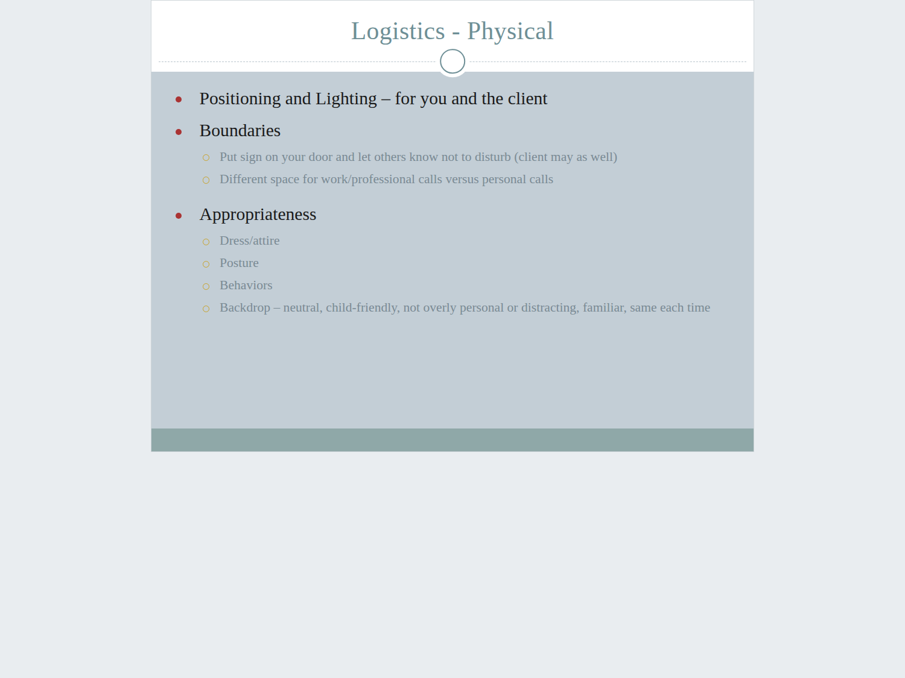Logistics - Physical
Positioning and Lighting – for you and the client
Boundaries
Put sign on your door and let others know not to disturb (client may as well)
Different space for work/professional calls versus personal calls
Appropriateness
Dress/attire
Posture
Behaviors
Backdrop – neutral, child-friendly, not overly personal or distracting, familiar, same each time